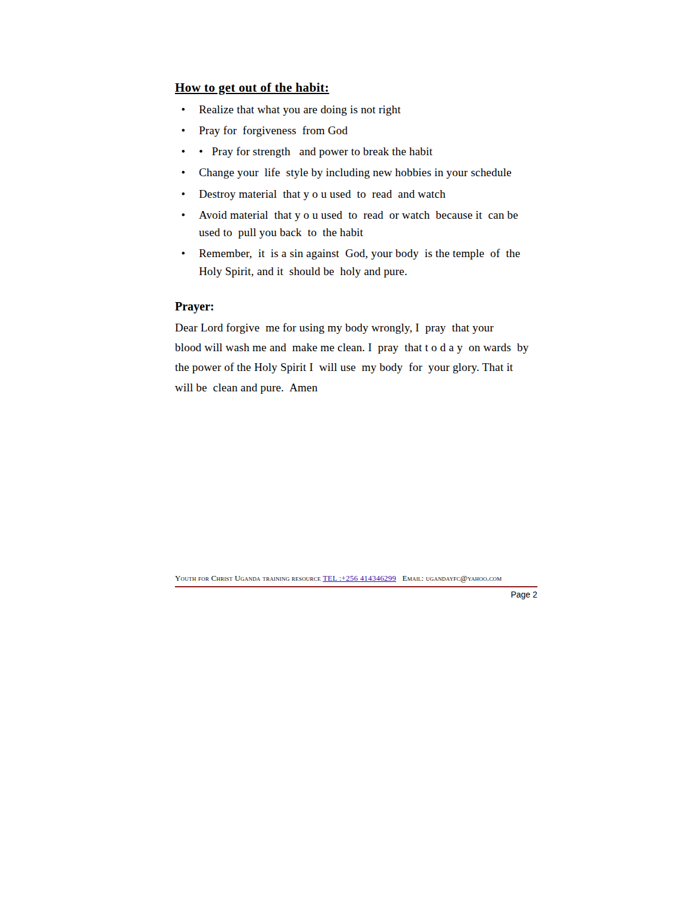How to get out of the habit:
Realize that what you are doing is not right
Pray for forgiveness from God
• Pray for strength and power to break the habit
Change your life style by including new hobbies in your schedule
Destroy material that y o u used to read and watch
Avoid material that y o u used to read or watch because it can be used to pull you back to the habit
Remember, it is a sin against God, your body is the temple of the Holy Spirit, and it should be holy and pure.
Prayer:
Dear Lord forgive me for using my body wrongly, I pray that your
blood will wash me and make me clean. I pray that t o d a y on wards by
the power of the Holy Spirit I will use my body for your glory. That it
will be clean and pure. Amen
Youth for Christ Uganda training resource TEL :+256 414346299 Email: ugandayfc@yahoo.com
Page 2